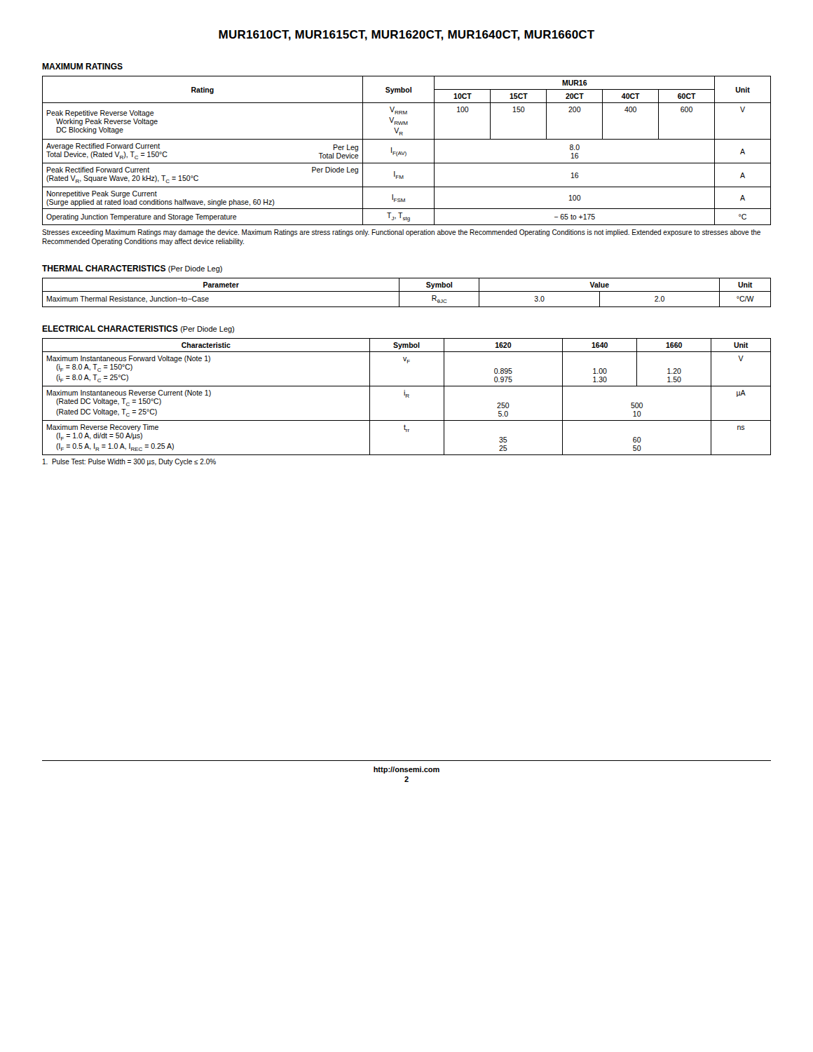MUR1610CT, MUR1615CT, MUR1620CT, MUR1640CT, MUR1660CT
MAXIMUM RATINGS
| Rating | Symbol | MUR16 | Unit |
| --- | --- | --- | --- |
| 10CT | 15CT | 20CT | 40CT | 60CT |
| Peak Repetitive Reverse Voltage Working Peak Reverse Voltage DC Blocking Voltage | V RRM V RWM V R | 100 | 150 | 200 | 400 | 600 | V |
| / Average Rectified Forward Current Total Device, (Rated V R ), T C = 150°C / Per Leg Total Device / | I F(AV) | 8.0 16 | A |
| / Peak Rectified Forward Current (Rated V R , Square Wave, 20 kHz), T C = 150°C / Per Diode Leg / | I FM | 16 | A |
| Nonrepetitive Peak Surge Current (Surge applied at rated load conditions halfwave, single phase, 60 Hz) | I FSM | 100 | A |
| Operating Junction Temperature and Storage Temperature | T J , T stg | − 65 to +175 | °C |
Stresses exceeding Maximum Ratings may damage the device. Maximum Ratings are stress ratings only. Functional operation above the Recommended Operating Conditions is not implied. Extended exposure to stresses above the Recommended Operating Conditions may affect device reliability.
THERMAL CHARACTERISTICS (Per Diode Leg)
| Parameter | Symbol | Value | Unit |
| --- | --- | --- | --- |
| Maximum Thermal Resistance, Junction−to−Case | R θJC | 3.0 | 2.0 | °C/W |
ELECTRICAL CHARACTERISTICS (Per Diode Leg)
| Characteristic | Symbol | 1620 | 1640 | 1660 | Unit |
| --- | --- | --- | --- | --- | --- |
| Maximum Instantaneous Forward Voltage (Note 1) (i F = 8.0 A, T C = 150°C) (i F = 8.0 A, T C = 25°C) | v F | 0.895 0.975 | 1.00 1.30 | 1.20 1.50 | V |
| Maximum Instantaneous Reverse Current (Note 1) (Rated DC Voltage, T C = 150°C) (Rated DC Voltage, T C = 25°C) | i R | 250 5.0 | 500 10 | µA |
| Maximum Reverse Recovery Time (I F = 1.0 A, di/dt = 50 A/µs) (I F = 0.5 A, I R = 1.0 A, I REC = 0.25 A) | t rr | 35 25 | 60 50 | ns |
1. Pulse Test: Pulse Width = 300 µs, Duty Cycle ≤ 2.0%
http://onsemi.com
2